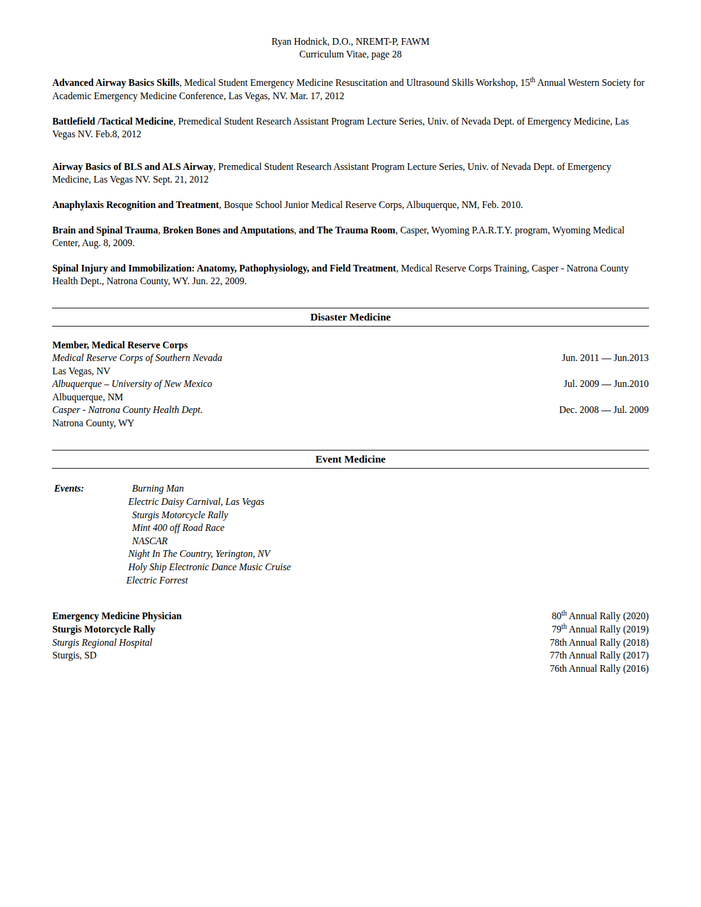Ryan Hodnick, D.O., NREMT-P, FAWM
Curriculum Vitae, page 28
Advanced Airway Basics Skills, Medical Student Emergency Medicine Resuscitation and Ultrasound Skills Workshop, 15th Annual Western Society for Academic Emergency Medicine Conference, Las Vegas, NV. Mar. 17, 2012
Battlefield /Tactical Medicine, Premedical Student Research Assistant Program Lecture Series, Univ. of Nevada Dept. of Emergency Medicine, Las Vegas NV. Feb.8, 2012
Airway Basics of BLS and ALS Airway, Premedical Student Research Assistant Program Lecture Series, Univ. of Nevada Dept. of Emergency Medicine, Las Vegas NV. Sept. 21, 2012
Anaphylaxis Recognition and Treatment, Bosque School Junior Medical Reserve Corps, Albuquerque, NM, Feb. 2010.
Brain and Spinal Trauma, Broken Bones and Amputations, and The Trauma Room, Casper, Wyoming P.A.R.T.Y. program, Wyoming Medical Center, Aug. 8, 2009.
Spinal Injury and Immobilization: Anatomy, Pathophysiology, and Field Treatment, Medical Reserve Corps Training, Casper - Natrona County Health Dept., Natrona County, WY. Jun. 22, 2009.
Disaster Medicine
Member, Medical Reserve Corps
| Medical Reserve Corps of Southern Nevada | Jun. 2011 — Jun.2013 |
| Las Vegas, NV | |
| Albuquerque – University of New Mexico | Jul. 2009 — Jun.2010 |
| Albuquerque, NM | |
| Casper - Natrona County Health Dept. | Dec. 2008 — Jul. 2009 |
| Natrona County, WY | |
Event Medicine
| Events: | Burning Man Electric Daisy Carnival, Las Vegas Sturgis Motorcycle Rally Mint 400 off Road Race NASCAR Night In The Country, Yerington, NV Holy Ship Electronic Dance Music Cruise Electric Forrest |
| Emergency Medicine Physician | 80 th Annual Rally (2020) |
| Sturgis Motorcycle Rally | 79 th Annual Rally (2019) |
| Sturgis Regional Hospital | 78th Annual Rally (2018) |
| Sturgis, SD | 77th Annual Rally (2017) |
| | 76th Annual Rally (2016) |